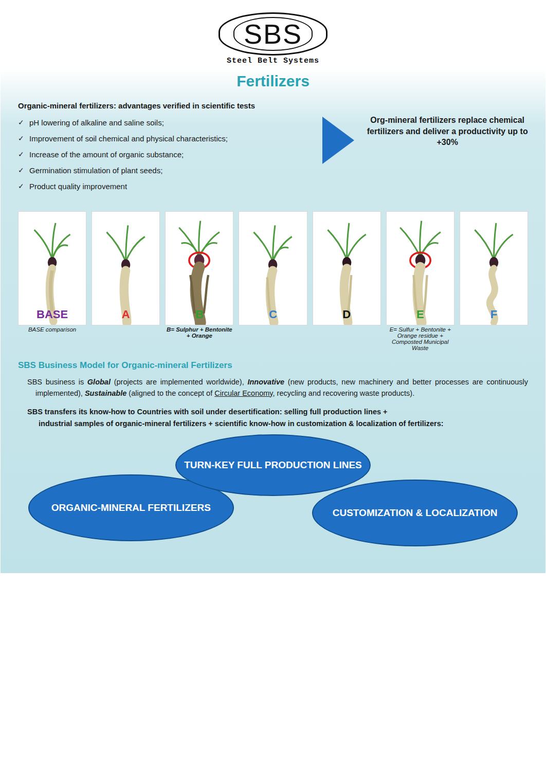SBS
Steel Belt Systems
Fertilizers
Organic-mineral fertilizers: advantages verified in scientific tests
pH lowering of alkaline and saline soils;
Improvement of soil chemical and physical characteristics;
Increase of the amount of organic substance;
Germination stimulation of plant seeds;
Product quality improvement
Org-mineral fertilizers replace chemical fertilizers and deliver a productivity up to +30%
BASE
A
B
C
D
E
F
BASE comparison
B= Sulphur + Bentonite + Orange
E= Sulfur + Bentonite + Orange residue + Composted Municipal Waste
SBS Business Model for Organic-mineral Fertilizers
SBS business is Global (projects are implemented worldwide), Innovative (new products, new machinery and better processes are continuously implemented), Sustainable (aligned to the concept of Circular Economy, recycling and recovering waste products).
SBS transfers its know-how to Countries with soil under desertification: selling full production lines + industrial samples of organic-mineral fertilizers + scientific know-how in customization & localization of fertilizers:
TURN-KEY FULL PRODUCTION LINES
ORGANIC-MINERAL FERTILIZERS
CUSTOMIZATION & LOCALIZATION